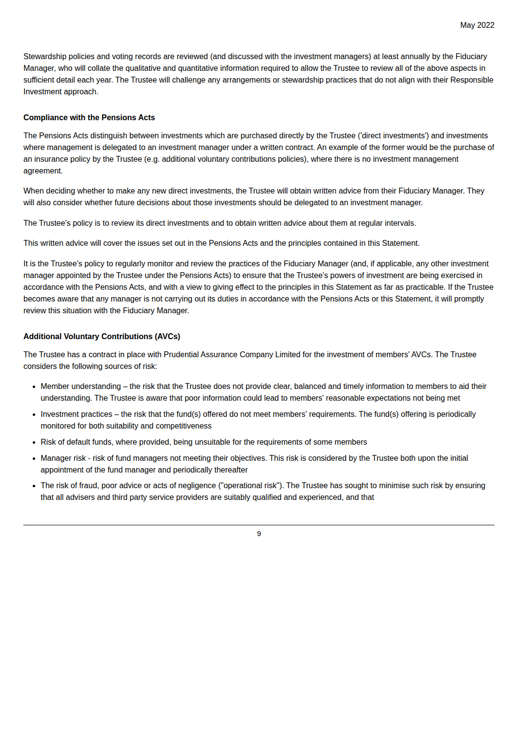May 2022
Stewardship policies and voting records are reviewed (and discussed with the investment managers) at least annually by the Fiduciary Manager, who will collate the qualitative and quantitative information required to allow the Trustee to review all of the above aspects in sufficient detail each year. The Trustee will challenge any arrangements or stewardship practices that do not align with their Responsible Investment approach.
Compliance with the Pensions Acts
The Pensions Acts distinguish between investments which are purchased directly by the Trustee ('direct investments') and investments where management is delegated to an investment manager under a written contract. An example of the former would be the purchase of an insurance policy by the Trustee (e.g. additional voluntary contributions policies), where there is no investment management agreement.
When deciding whether to make any new direct investments, the Trustee will obtain written advice from their Fiduciary Manager. They will also consider whether future decisions about those investments should be delegated to an investment manager.
The Trustee's policy is to review its direct investments and to obtain written advice about them at regular intervals.
This written advice will cover the issues set out in the Pensions Acts and the principles contained in this Statement.
It is the Trustee's policy to regularly monitor and review the practices of the Fiduciary Manager (and, if applicable, any other investment manager appointed by the Trustee under the Pensions Acts) to ensure that the Trustee's powers of investment are being exercised in accordance with the Pensions Acts, and with a view to giving effect to the principles in this Statement as far as practicable. If the Trustee becomes aware that any manager is not carrying out its duties in accordance with the Pensions Acts or this Statement, it will promptly review this situation with the Fiduciary Manager.
Additional Voluntary Contributions (AVCs)
The Trustee has a contract in place with Prudential Assurance Company Limited for the investment of members' AVCs. The Trustee considers the following sources of risk:
Member understanding – the risk that the Trustee does not provide clear, balanced and timely information to members to aid their understanding. The Trustee is aware that poor information could lead to members' reasonable expectations not being met
Investment practices – the risk that the fund(s) offered do not meet members' requirements. The fund(s) offering is periodically monitored for both suitability and competitiveness
Risk of default funds, where provided, being unsuitable for the requirements of some members
Manager risk - risk of fund managers not meeting their objectives. This risk is considered by the Trustee both upon the initial appointment of the fund manager and periodically thereafter
The risk of fraud, poor advice or acts of negligence ("operational risk"). The Trustee has sought to minimise such risk by ensuring that all advisers and third party service providers are suitably qualified and experienced, and that
9